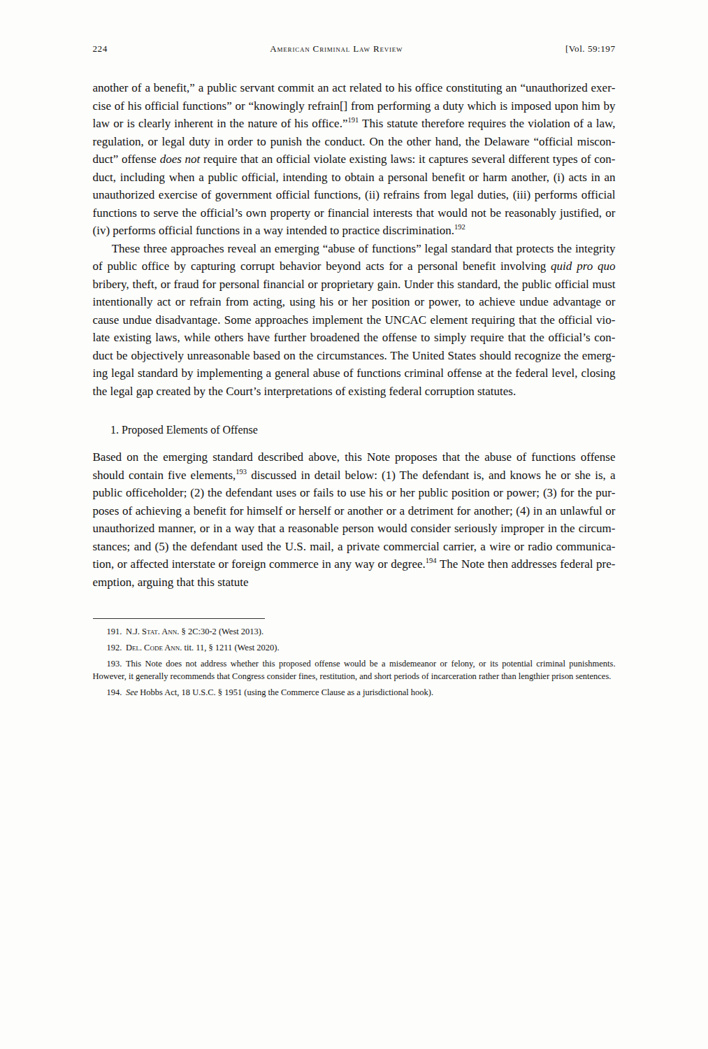224 American Criminal Law Review [Vol. 59:197
another of a benefit,” a public servant commit an act related to his office constituting an “unauthorized exercise of his official functions” or “knowingly refrain[] from performing a duty which is imposed upon him by law or is clearly inherent in the nature of his office.”191 This statute therefore requires the violation of a law, regulation, or legal duty in order to punish the conduct. On the other hand, the Delaware “official misconduct” offense does not require that an official violate existing laws: it captures several different types of conduct, including when a public official, intending to obtain a personal benefit or harm another, (i) acts in an unauthorized exercise of government official functions, (ii) refrains from legal duties, (iii) performs official functions to serve the official’s own property or financial interests that would not be reasonably justified, or (iv) performs official functions in a way intended to practice discrimination.192
These three approaches reveal an emerging “abuse of functions” legal standard that protects the integrity of public office by capturing corrupt behavior beyond acts for a personal benefit involving quid pro quo bribery, theft, or fraud for personal financial or proprietary gain. Under this standard, the public official must intentionally act or refrain from acting, using his or her position or power, to achieve undue advantage or cause undue disadvantage. Some approaches implement the UNCAC element requiring that the official violate existing laws, while others have further broadened the offense to simply require that the official’s conduct be objectively unreasonable based on the circumstances. The United States should recognize the emerging legal standard by implementing a general abuse of functions criminal offense at the federal level, closing the legal gap created by the Court’s interpretations of existing federal corruption statutes.
1. Proposed Elements of Offense
Based on the emerging standard described above, this Note proposes that the abuse of functions offense should contain five elements,193 discussed in detail below: (1) The defendant is, and knows he or she is, a public officeholder; (2) the defendant uses or fails to use his or her public position or power; (3) for the purposes of achieving a benefit for himself or herself or another or a detriment for another; (4) in an unlawful or unauthorized manner, or in a way that a reasonable person would consider seriously improper in the circumstances; and (5) the defendant used the U.S. mail, a private commercial carrier, a wire or radio communication, or affected interstate or foreign commerce in any way or degree.194 The Note then addresses federal preemption, arguing that this statute
N.J. Stat. Ann. § 2C:30-2 (West 2013).
Del. Code Ann. tit. 11, § 1211 (West 2020).
This Note does not address whether this proposed offense would be a misdemeanor or felony, or its potential criminal punishments. However, it generally recommends that Congress consider fines, restitution, and short periods of incarceration rather than lengthier prison sentences.
See Hobbs Act, 18 U.S.C. § 1951 (using the Commerce Clause as a jurisdictional hook).